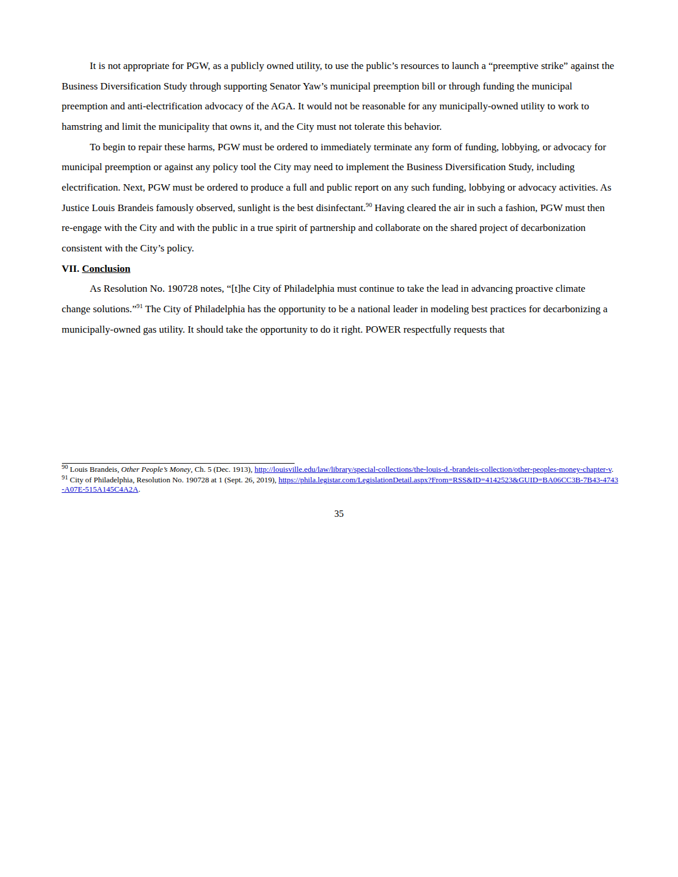It is not appropriate for PGW, as a publicly owned utility, to use the public’s resources to launch a “preemptive strike” against the Business Diversification Study through supporting Senator Yaw’s municipal preemption bill or through funding the municipal preemption and anti-electrification advocacy of the AGA. It would not be reasonable for any municipally-owned utility to work to hamstring and limit the municipality that owns it, and the City must not tolerate this behavior.
To begin to repair these harms, PGW must be ordered to immediately terminate any form of funding, lobbying, or advocacy for municipal preemption or against any policy tool the City may need to implement the Business Diversification Study, including electrification. Next, PGW must be ordered to produce a full and public report on any such funding, lobbying or advocacy activities. As Justice Louis Brandeis famously observed, sunlight is the best disinfectant.90 Having cleared the air in such a fashion, PGW must then re-engage with the City and with the public in a true spirit of partnership and collaborate on the shared project of decarbonization consistent with the City’s policy.
VII. Conclusion
As Resolution No. 190728 notes, “[t]he City of Philadelphia must continue to take the lead in advancing proactive climate change solutions.”91 The City of Philadelphia has the opportunity to be a national leader in modeling best practices for decarbonizing a municipally-owned gas utility. It should take the opportunity to do it right. POWER respectfully requests that
90 Louis Brandeis, Other People’s Money, Ch. 5 (Dec. 1913), http://louisville.edu/law/library/special-collections/the-louis-d.-brandeis-collection/other-peoples-money-chapter-v.
91 City of Philadelphia, Resolution No. 190728 at 1 (Sept. 26, 2019), https://phila.legistar.com/LegislationDetail.aspx?From=RSS&ID=4142523&GUID=BA06CC3B-7B43-4743-A07E-515A145C4A2A.
35